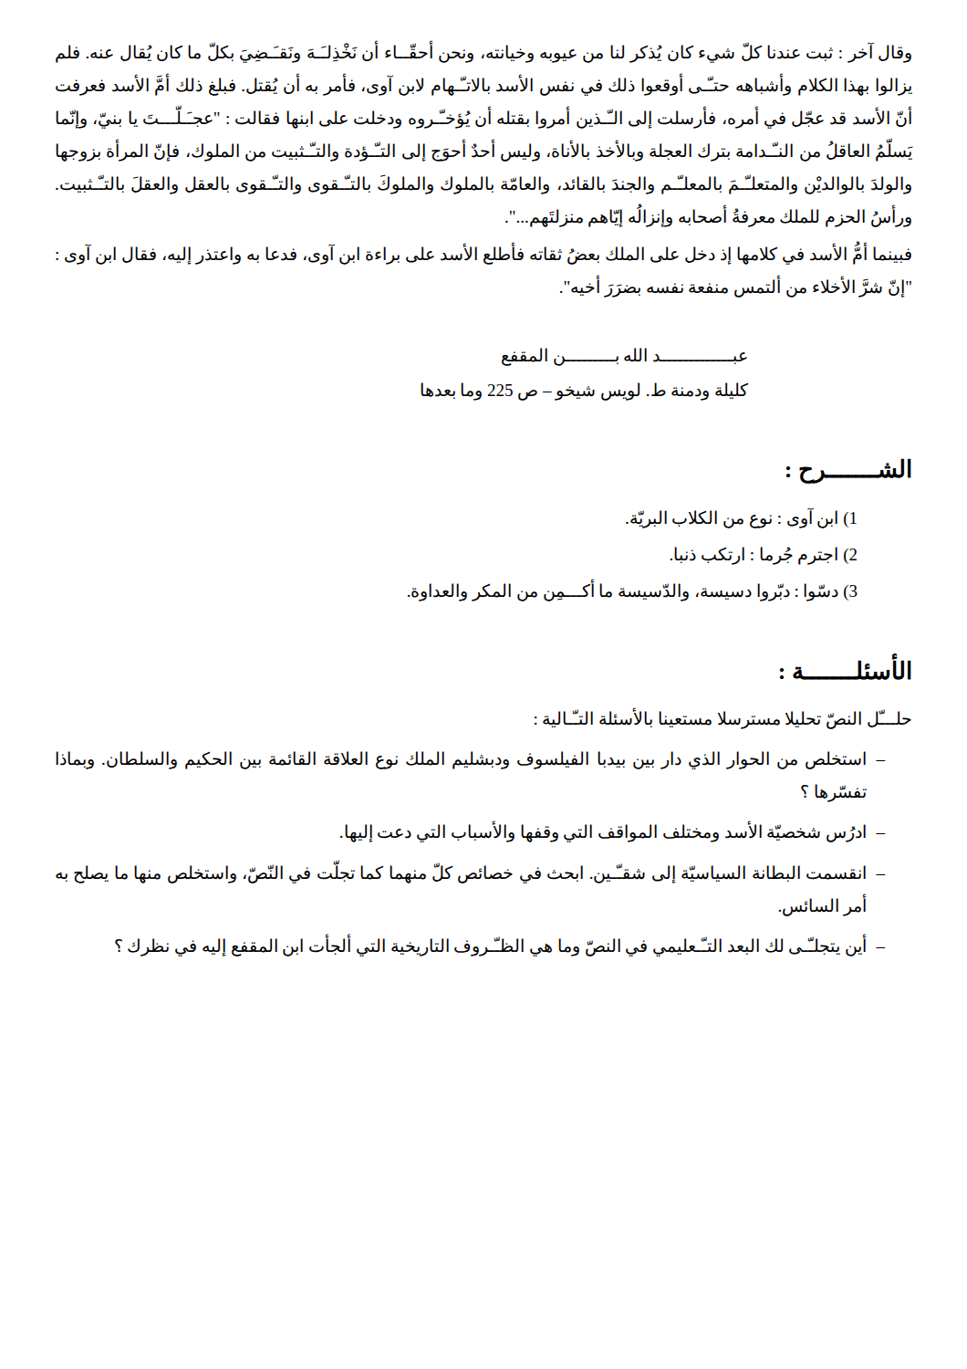وقال آخر : ثبت عندنا كلّ شيء كان يُذكر لنا من عيوبه وخيانته، ونحن أحقّــاء أن نَخْذِلـَـهَ ونَقـَـضِيَ بكلّ ما كان يُقال عنه. فلم يزالوا بهذا الكلام وأشباهه حتـّـى أوقعوا ذلك في نفس الأسد بالاتـّـهام لابن آوى، فأمر به أن يُقتل. فبلغ ذلك أمَّ الأسد فعرفت أنّ الأسد قد عجّل في أمره، فأرسلت إلى الـّـذين أمروا بقتله أن يُؤخـّـروه ودخلت على ابنها فقالت : "عجـَـلّـــتَ يا بنيّ، وإنّما يَسلّمُ العاقلُ من النـّـدامة بترك العجلة وبالأخذ بالأناة، وليس أحدٌ أحوَج إلى التـّـؤدة والتـّـثبيت من الملوك، فإنّ المرأة بزوجها والولدَ بالوالديْن والمتعلـّـمَ بالمعلـّـم والجندَ بالقائد، والعامّة بالملوك والملوكَ بالتـّـقوى والتـّـقوى بالعقل والعقلَ بالتـّـثبيت. ورأسُ الحزم للملك معرفةُ أصحابه وإنزالُه إيّاهم منزلتَهم...".
فبينما أمُّ الأسد في كلامها إذ دخل على الملك بعضُ ثقاته فأطلع الأسد على براءة ابن آوى، فدعا به واعتذر إليه، فقال ابن آوى : "إنّ شرَّ الأخلاء من ألتمس منفعة نفسه بضرَرَ أخيه".
عبـــــــــــــد الله بـــــــــن المقفع
كليلة ودمنة ط. لويس شيخو – ص 225 وما بعدها
الشـــــــرح :
ابن آوى : نوع من الكلاب البريّة.
اجترم جُرما : ارتكب ذنبا.
دسّوا : دبّروا دسيسة، والدّسيسة ما أكـــمِن من المكر والعداوة.
الأسئلـــــــة :
حلـــّل النصّ تحليلا مسترسلا مستعينا بالأسئلة التـّـالية :
استخلص من الحوار الذي دار بين بيدبا الفيلسوف ودبشليم الملك نوع العلاقة القائمة بين الحكيم والسلطان. وبماذا تفسّرها ؟
ادرُس شخصيّة الأسد ومختلف المواقف التي وقفها والأسباب التي دعت إليها.
انقسمت البطانة السياسيّة إلى شقـّـين. ابحث في خصائص كلّ منهما كما تجلّت في النّصّ، واستخلص منها ما يصلح به أمر السائس.
أين يتجلـّـى لك البعد التـّـعليمي في النصّ وما هي الظـّـروف التاريخية التي ألجأت ابن المقفع إليه في نظرك ؟